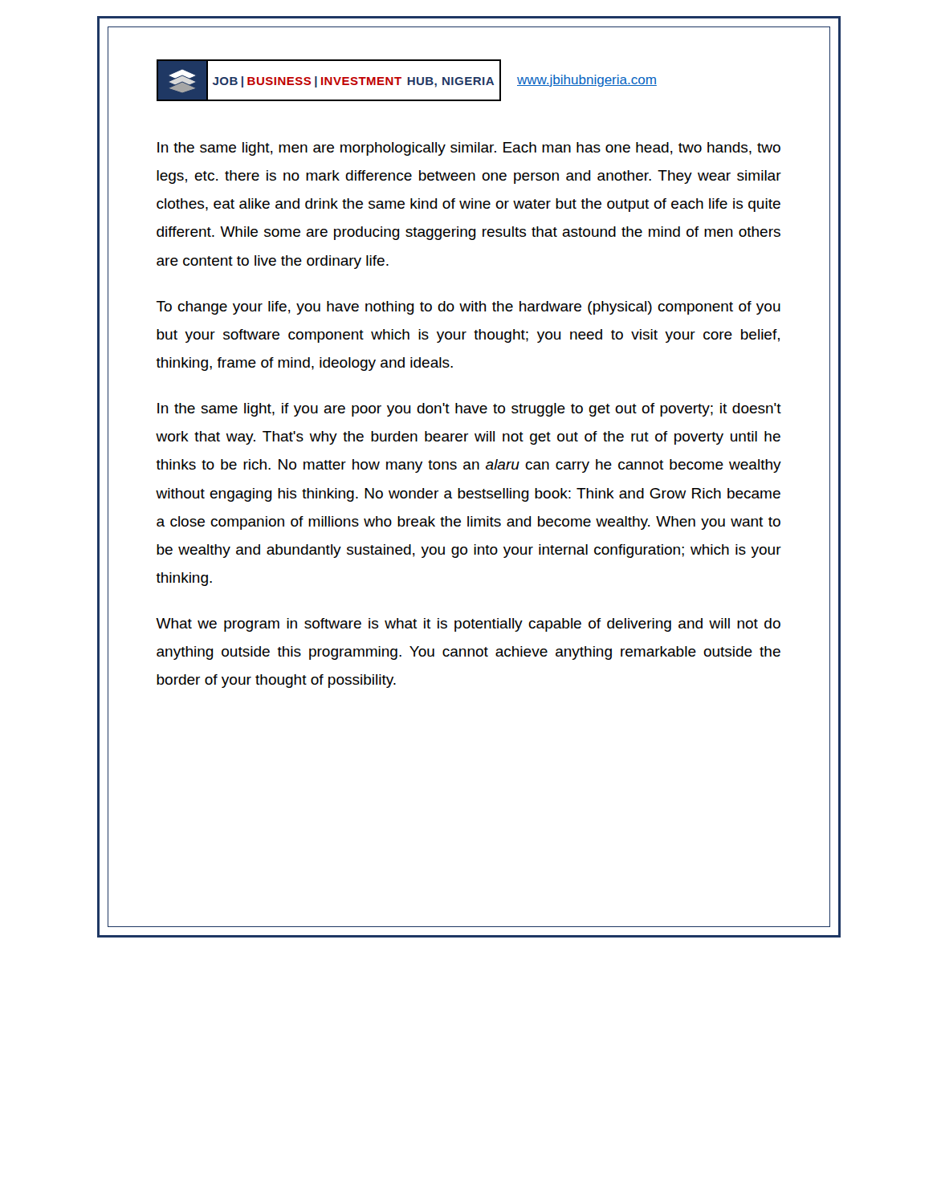JOB|BUSINESS|INVESTMENT HUB, NIGERIA
www.jbihubnigeria.com
In the same light, men are morphologically similar. Each man has one head, two hands, two legs, etc. there is no mark difference between one person and another. They wear similar clothes, eat alike and drink the same kind of wine or water but the output of each life is quite different. While some are producing staggering results that astound the mind of men others are content to live the ordinary life.
To change your life, you have nothing to do with the hardware (physical) component of you but your software component which is your thought; you need to visit your core belief, thinking, frame of mind, ideology and ideals.
In the same light, if you are poor you don't have to struggle to get out of poverty; it doesn't work that way. That's why the burden bearer will not get out of the rut of poverty until he thinks to be rich. No matter how many tons an alaru can carry he cannot become wealthy without engaging his thinking. No wonder a bestselling book: Think and Grow Rich became a close companion of millions who break the limits and become wealthy. When you want to be wealthy and abundantly sustained, you go into your internal configuration; which is your thinking.
What we program in software is what it is potentially capable of delivering and will not do anything outside this programming. You cannot achieve anything remarkable outside the border of your thought of possibility.